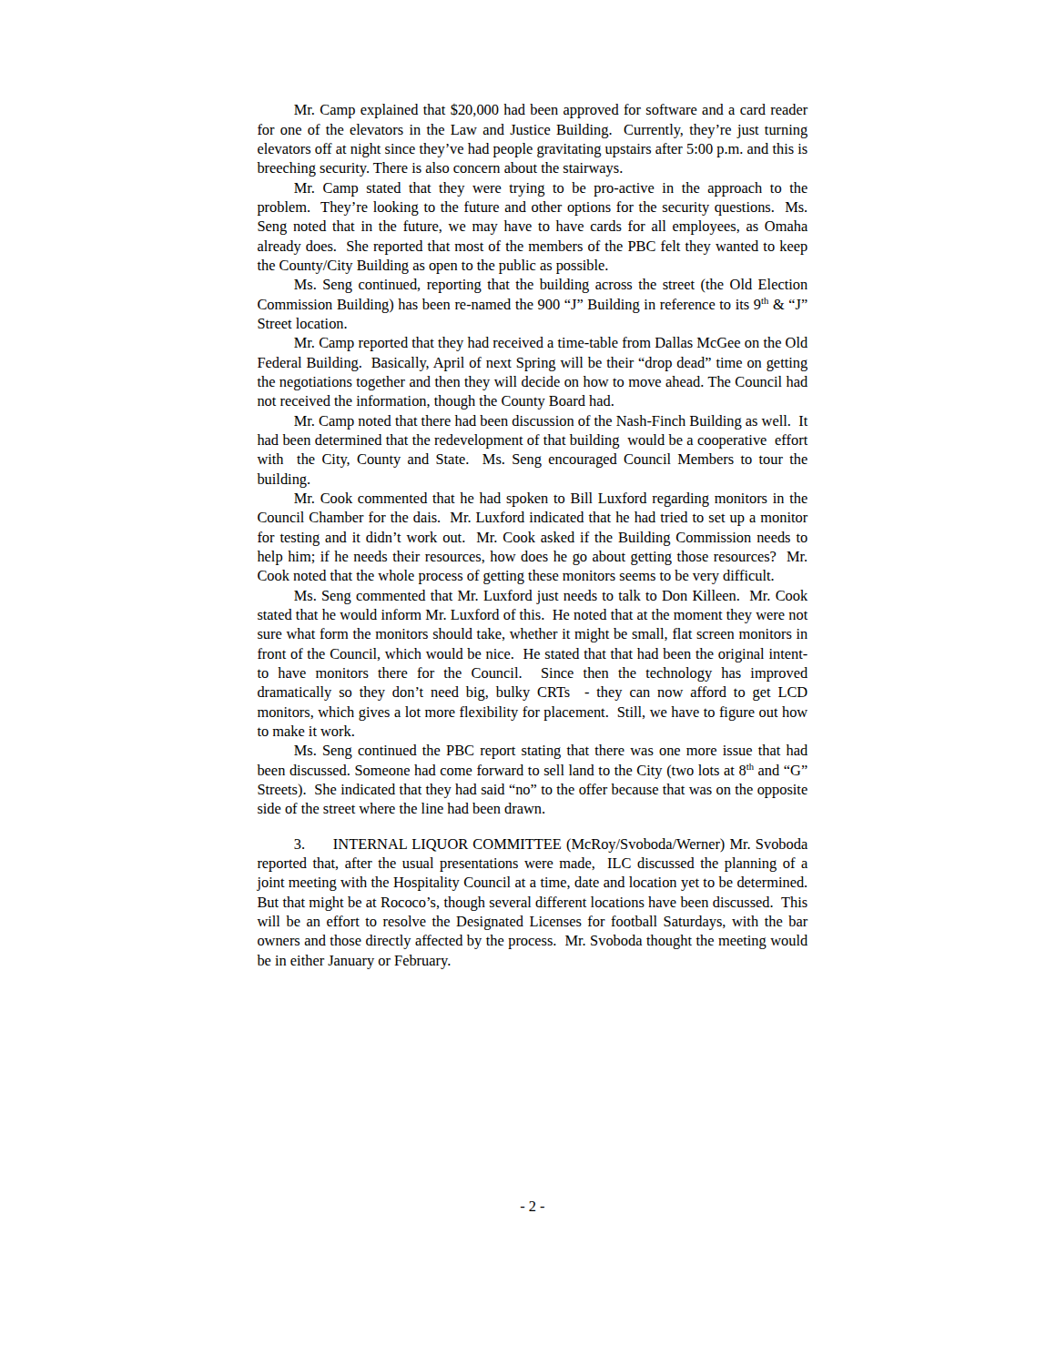Mr. Camp explained that $20,000 had been approved for software and a card reader for one of the elevators in the Law and Justice Building. Currently, they’re just turning elevators off at night since they’ve had people gravitating upstairs after 5:00 p.m. and this is breeching security. There is also concern about the stairways.
Mr. Camp stated that they were trying to be pro-active in the approach to the problem. They’re looking to the future and other options for the security questions. Ms. Seng noted that in the future, we may have to have cards for all employees, as Omaha already does. She reported that most of the members of the PBC felt they wanted to keep the County/City Building as open to the public as possible.
Ms. Seng continued, reporting that the building across the street (the Old Election Commission Building) has been re-named the 900 “J” Building in reference to its 9th & “J” Street location.
Mr. Camp reported that they had received a time-table from Dallas McGee on the Old Federal Building. Basically, April of next Spring will be their “drop dead” time on getting the negotiations together and then they will decide on how to move ahead. The Council had not received the information, though the County Board had.
Mr. Camp noted that there had been discussion of the Nash-Finch Building as well. It had been determined that the redevelopment of that building would be a cooperative effort with the City, County and State. Ms. Seng encouraged Council Members to tour the building.
Mr. Cook commented that he had spoken to Bill Luxford regarding monitors in the Council Chamber for the dais. Mr. Luxford indicated that he had tried to set up a monitor for testing and it didn’t work out. Mr. Cook asked if the Building Commission needs to help him; if he needs their resources, how does he go about getting those resources? Mr. Cook noted that the whole process of getting these monitors seems to be very difficult.
Ms. Seng commented that Mr. Luxford just needs to talk to Don Killeen. Mr. Cook stated that he would inform Mr. Luxford of this. He noted that at the moment they were not sure what form the monitors should take, whether it might be small, flat screen monitors in front of the Council, which would be nice. He stated that that had been the original intent- to have monitors there for the Council. Since then the technology has improved dramatically so they don’t need big, bulky CRTs - they can now afford to get LCD monitors, which gives a lot more flexibility for placement. Still, we have to figure out how to make it work.
Ms. Seng continued the PBC report stating that there was one more issue that had been discussed. Someone had come forward to sell land to the City (two lots at 8th and “G” Streets). She indicated that they had said “no” to the offer because that was on the opposite side of the street where the line had been drawn.
3. INTERNAL LIQUOR COMMITTEE (McRoy/Svoboda/Werner) Mr. Svoboda reported that, after the usual presentations were made, ILC discussed the planning of a joint meeting with the Hospitality Council at a time, date and location yet to be determined. But that might be at Rococo’s, though several different locations have been discussed. This will be an effort to resolve the Designated Licenses for football Saturdays, with the bar owners and those directly affected by the process. Mr. Svoboda thought the meeting would be in either January or February.
- 2 -